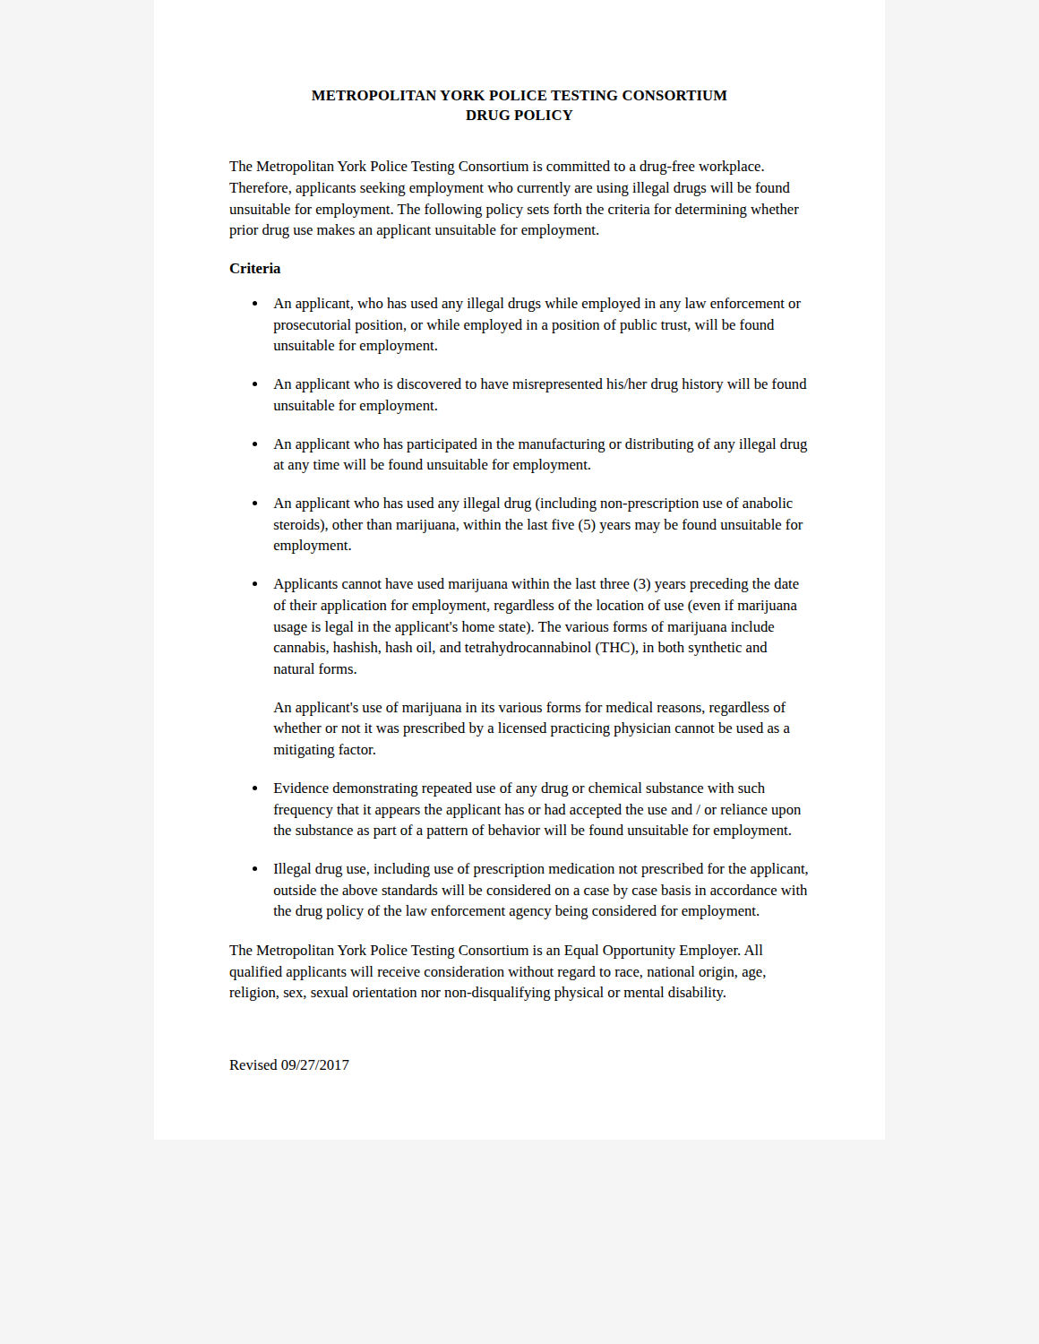METROPOLITAN YORK POLICE TESTING CONSORTIUM
DRUG POLICY
The Metropolitan York Police Testing Consortium is committed to a drug-free workplace. Therefore, applicants seeking employment who currently are using illegal drugs will be found unsuitable for employment. The following policy sets forth the criteria for determining whether prior drug use makes an applicant unsuitable for employment.
Criteria
An applicant, who has used any illegal drugs while employed in any law enforcement or prosecutorial position, or while employed in a position of public trust, will be found unsuitable for employment.
An applicant who is discovered to have misrepresented his/her drug history will be found unsuitable for employment.
An applicant who has participated in the manufacturing or distributing of any illegal drug at any time will be found unsuitable for employment.
An applicant who has used any illegal drug (including non-prescription use of anabolic steroids), other than marijuana, within the last five (5) years may be found unsuitable for employment.
Applicants cannot have used marijuana within the last three (3) years preceding the date of their application for employment, regardless of the location of use (even if marijuana usage is legal in the applicant's home state). The various forms of marijuana include cannabis, hashish, hash oil, and tetrahydrocannabinol (THC), in both synthetic and natural forms.
An applicant's use of marijuana in its various forms for medical reasons, regardless of whether or not it was prescribed by a licensed practicing physician cannot be used as a mitigating factor.
Evidence demonstrating repeated use of any drug or chemical substance with such frequency that it appears the applicant has or had accepted the use and / or reliance upon the substance as part of a pattern of behavior will be found unsuitable for employment.
Illegal drug use, including use of prescription medication not prescribed for the applicant, outside the above standards will be considered on a case by case basis in accordance with the drug policy of the law enforcement agency being considered for employment.
The Metropolitan York Police Testing Consortium is an Equal Opportunity Employer. All qualified applicants will receive consideration without regard to race, national origin, age, religion, sex, sexual orientation nor non-disqualifying physical or mental disability.
Revised 09/27/2017